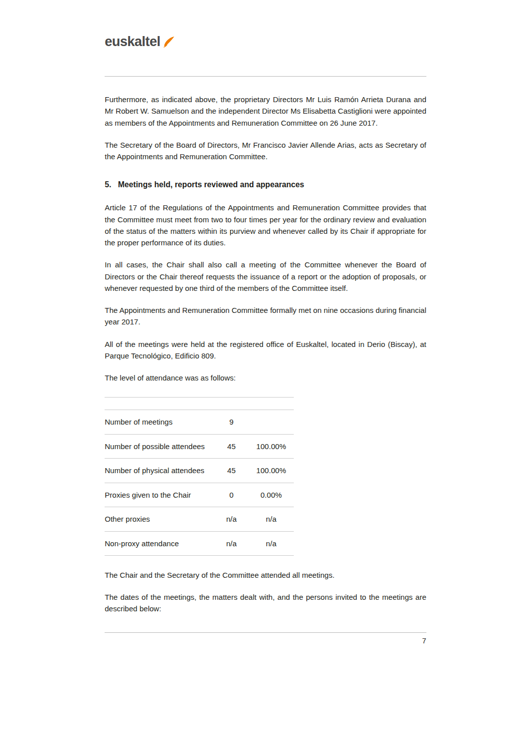euskaltel
Furthermore, as indicated above, the proprietary Directors Mr Luis Ramón Arrieta Durana and Mr Robert W. Samuelson and the independent Director Ms Elisabetta Castiglioni were appointed as members of the Appointments and Remuneration Committee on 26 June 2017.
The Secretary of the Board of Directors, Mr Francisco Javier Allende Arias, acts as Secretary of the Appointments and Remuneration Committee.
5. Meetings held, reports reviewed and appearances
Article 17 of the Regulations of the Appointments and Remuneration Committee provides that the Committee must meet from two to four times per year for the ordinary review and evaluation of the status of the matters within its purview and whenever called by its Chair if appropriate for the proper performance of its duties.
In all cases, the Chair shall also call a meeting of the Committee whenever the Board of Directors or the Chair thereof requests the issuance of a report or the adoption of proposals, or whenever requested by one third of the members of the Committee itself.
The Appointments and Remuneration Committee formally met on nine occasions during financial year 2017.
All of the meetings were held at the registered office of Euskaltel, located in Derio (Biscay), at Parque Tecnológico, Edificio 809.
The level of attendance was as follows:
| Number of meetings | 9 | |
| Number of possible attendees | 45 | 100.00% |
| Number of physical attendees | 45 | 100.00% |
| Proxies given to the Chair | 0 | 0.00% |
| Other proxies | n/a | n/a |
| Non-proxy attendance | n/a | n/a |
The Chair and the Secretary of the Committee attended all meetings.
The dates of the meetings, the matters dealt with, and the persons invited to the meetings are described below:
7